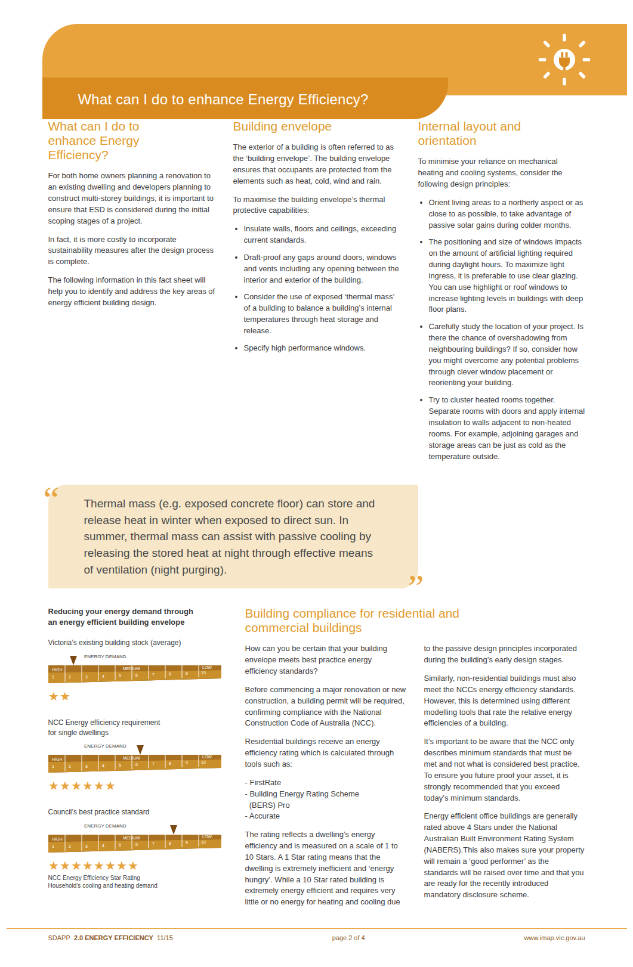What can I do to enhance Energy Efficiency?
What can I do to
enhance Energy
Efficiency?
For both home owners planning a renovation to an existing dwelling and developers planning to construct multi-storey buildings, it is important to ensure that ESD is considered during the initial scoping stages of a project.
In fact, it is more costly to incorporate sustainability measures after the design process is complete.
The following information in this fact sheet will help you to identify and address the key areas of energy efficient building design.
Building envelope
The exterior of a building is often referred to as the ‘building envelope’. The building envelope ensures that occupants are protected from the elements such as heat, cold, wind and rain.
To maximise the building envelope’s thermal protective capabilities:
Insulate walls, floors and ceilings, exceeding current standards.
Draft-proof any gaps around doors, windows and vents including any opening between the interior and exterior of the building.
Consider the use of exposed ‘thermal mass’ of a building to balance a building’s internal temperatures through heat storage and release.
Specify high performance windows.
Internal layout and
orientation
To minimise your reliance on mechanical heating and cooling systems, consider the following design principles:
Orient living areas to a northerly aspect or as close to as possible, to take advantage of passive solar gains during colder months.
The positioning and size of windows impacts on the amount of artificial lighting required during daylight hours. To maximize light ingress, it is preferable to use clear glazing. You can use highlight or roof windows to increase lighting levels in buildings with deep floor plans.
Carefully study the location of your project. Is there the chance of overshadowing from neighbouring buildings? If so, consider how you might overcome any potential problems through clever window placement or reorienting your building.
Try to cluster heated rooms together. Separate rooms with doors and apply internal insulation to walls adjacent to non-heated rooms. For example, adjoining garages and storage areas can be just as cold as the temperature outside.
“
Thermal mass (e.g. exposed concrete floor) can store and release heat in winter when exposed to direct sun. In summer, thermal mass can assist with passive cooling by releasing the stored heat at night through effective means of ventilation (night purging).
”
Reducing your energy demand through
an energy efficient building envelope
Victoria’s existing building stock (average)
ENERGY DEMAND HIGH MEDIUM LOW 1 2 3 4 5 6 7 8 9 10
★★
NCC Energy efficiency requirement
for single dwellings
ENERGY DEMAND HIGH MEDIUM LOW 1 2 3 4 5 6 7 8 9 10
★★★★★★
Council’s best practice standard
ENERGY DEMAND HIGH MEDIUM LOW 1 2 3 4 5 6 7 8 9 10
★★★★★★★★
NCC Energy Efficiency Star Rating
Household’s cooling and heating demand
Building compliance for residential and
commercial buildings
How can you be certain that your building envelope meets best practice energy efficiency standards?
Before commencing a major renovation or new construction, a building permit will be required, confirming compliance with the National Construction Code of Australia (NCC).
Residential buildings receive an energy efficiency rating which is calculated through tools such as:
- FirstRate
- Building Energy Rating Scheme
(BERS) Pro
- Accurate
The rating reflects a dwelling’s energy efficiency and is measured on a scale of 1 to 10 Stars. A 1 Star rating means that the dwelling is extremely inefficient and ‘energy hungry’. While a 10 Star rated building is extremely energy efficient and requires very little or no energy for heating and cooling due to the passive design principles incorporated during the building’s early design stages.
Similarly, non-residential buildings must also meet the NCCs energy efficiency standards. However, this is determined using different modelling tools that rate the relative energy efficiencies of a building.
It’s important to be aware that the NCC only describes minimum standards that must be met and not what is considered best practice. To ensure you future proof your asset, it is strongly recommended that you exceed today’s minimum standards.
Energy efficient office buildings are generally rated above 4 Stars under the National Australian Built Environment Rating System (NABERS).This also makes sure your property will remain a ‘good performer’ as the standards will be raised over time and that you are ready for the recently introduced mandatory disclosure scheme.
SDAPP 2.0 ENERGY EFFICIENCY 11/15
page 2 of 4
www.imap.vic.gov.au